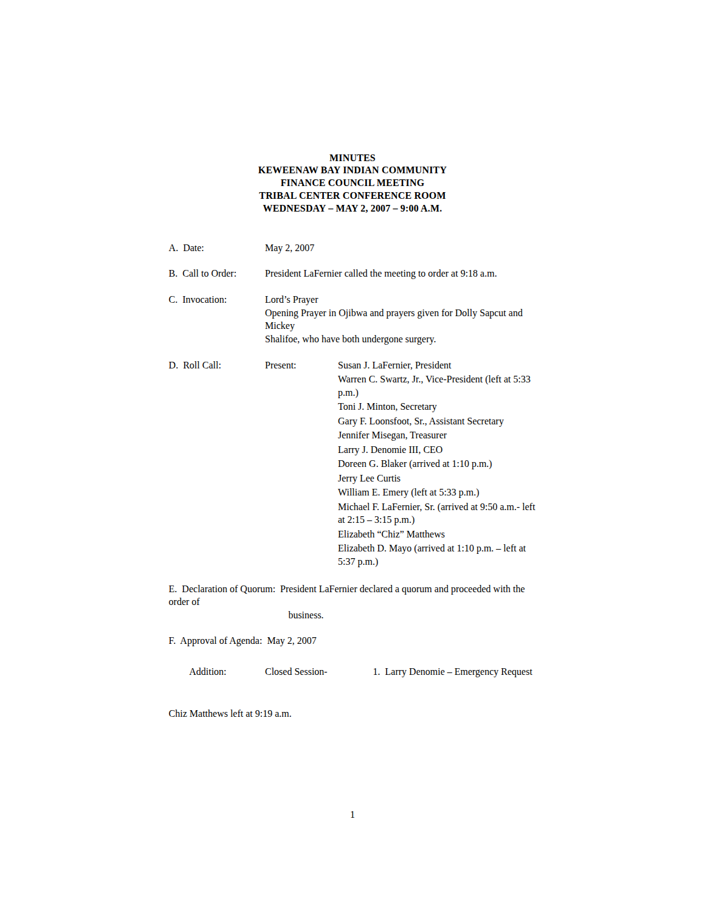MINUTES
KEWEENAW BAY INDIAN COMMUNITY
FINANCE COUNCIL MEETING
TRIBAL CENTER CONFERENCE ROOM
WEDNESDAY – MAY 2, 2007 – 9:00 A.M.
A. Date:
May 2, 2007
B. Call to Order:
President LaFernier called the meeting to order at 9:18 a.m.
C. Invocation:
Lord’s Prayer
Opening Prayer in Ojibwa and prayers given for Dolly Sapcut and Mickey
Shalifoe, who have both undergone surgery.
D. Roll Call:
Present:
Susan J. LaFernier, President
Warren C. Swartz, Jr., Vice-President (left at 5:33 p.m.)
Toni J. Minton, Secretary
Gary F. Loonsfoot, Sr., Assistant Secretary
Jennifer Misegan, Treasurer
Larry J. Denomie III, CEO
Doreen G. Blaker (arrived at 1:10 p.m.)
Jerry Lee Curtis
William E. Emery (left at 5:33 p.m.)
Michael F. LaFernier, Sr. (arrived at 9:50 a.m.- left at 2:15 – 3:15 p.m.)
Elizabeth “Chiz” Matthews
Elizabeth D. Mayo (arrived at 1:10 p.m. – left at 5:37 p.m.)
E. Declaration of Quorum: President LaFernier declared a quorum and proceeded with the order of
business.
F. Approval of Agenda: May 2, 2007
Addition:
Closed Session-
1. Larry Denomie – Emergency Request
Chiz Matthews left at 9:19 a.m.
1